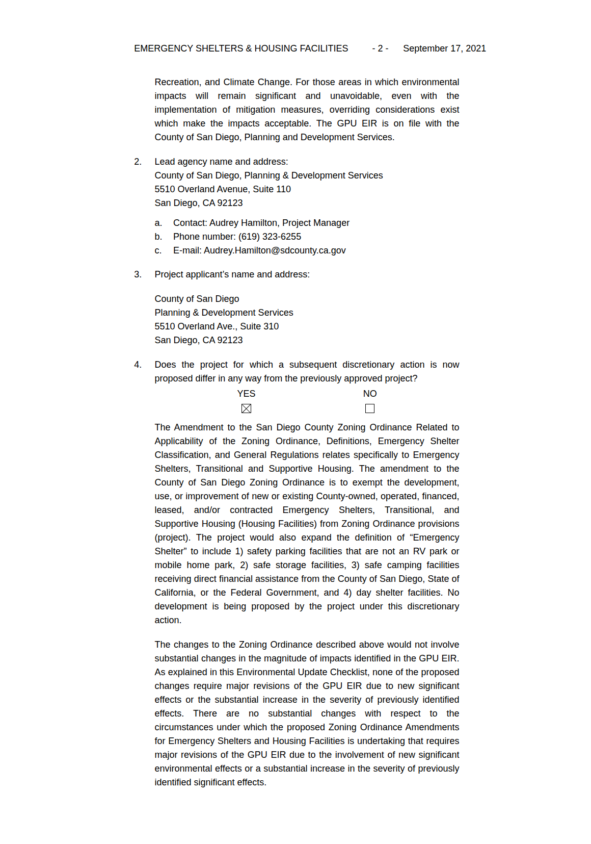EMERGENCY SHELTERS & HOUSING FACILITIES - 2 - September 17, 2021
Recreation, and Climate Change. For those areas in which environmental impacts will remain significant and unavoidable, even with the implementation of mitigation measures, overriding considerations exist which make the impacts acceptable. The GPU EIR is on file with the County of San Diego, Planning and Development Services.
Lead agency name and address:
County of San Diego, Planning & Development Services
5510 Overland Avenue, Suite 110
San Diego, CA 92123
Contact: Audrey Hamilton, Project Manager
Phone number: (619) 323-6255
E-mail: Audrey.Hamilton@sdcounty.ca.gov
Project applicant’s name and address:
County of San Diego
Planning & Development Services
5510 Overland Ave., Suite 310
San Diego, CA 92123
Does the project for which a subsequent discretionary action is now proposed differ in any way from the previously approved project?
YES
NO
The Amendment to the San Diego County Zoning Ordinance Related to Applicability of the Zoning Ordinance, Definitions, Emergency Shelter Classification, and General Regulations relates specifically to Emergency Shelters, Transitional and Supportive Housing. The amendment to the County of San Diego Zoning Ordinance is to exempt the development, use, or improvement of new or existing County-owned, operated, financed, leased, and/or contracted Emergency Shelters, Transitional, and Supportive Housing (Housing Facilities) from Zoning Ordinance provisions (project). The project would also expand the definition of “Emergency Shelter” to include 1) safety parking facilities that are not an RV park or mobile home park, 2) safe storage facilities, 3) safe camping facilities receiving direct financial assistance from the County of San Diego, State of California, or the Federal Government, and 4) day shelter facilities. No development is being proposed by the project under this discretionary action.
The changes to the Zoning Ordinance described above would not involve substantial changes in the magnitude of impacts identified in the GPU EIR. As explained in this Environmental Update Checklist, none of the proposed changes require major revisions of the GPU EIR due to new significant effects or the substantial increase in the severity of previously identified effects. There are no substantial changes with respect to the circumstances under which the proposed Zoning Ordinance Amendments for Emergency Shelters and Housing Facilities is undertaking that requires major revisions of the GPU EIR due to the involvement of new significant environmental effects or a substantial increase in the severity of previously identified significant effects.